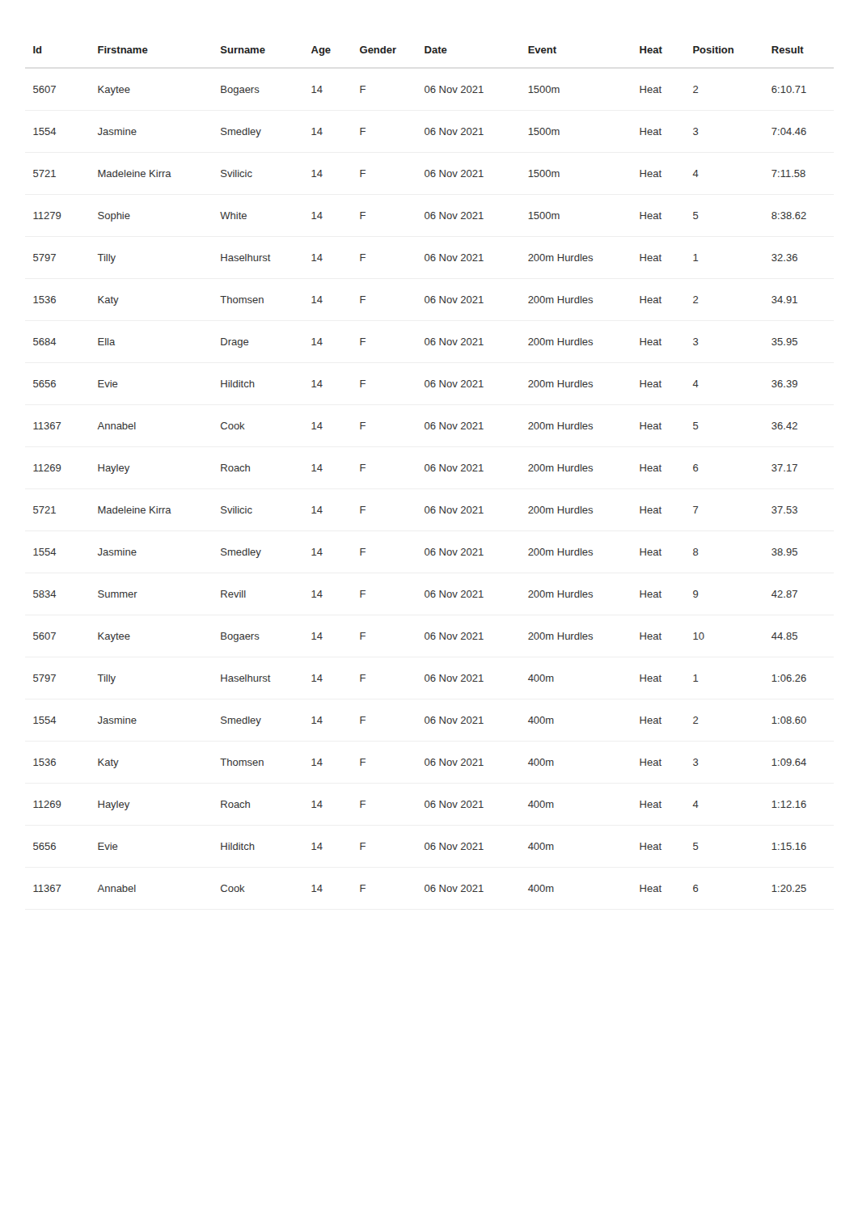| Id | Firstname | Surname | Age | Gender | Date | Event | Heat | Position | Result |
| --- | --- | --- | --- | --- | --- | --- | --- | --- | --- |
| 5607 | Kaytee | Bogaers | 14 | F | 06 Nov 2021 | 1500m | Heat | 2 | 6:10.71 |
| 1554 | Jasmine | Smedley | 14 | F | 06 Nov 2021 | 1500m | Heat | 3 | 7:04.46 |
| 5721 | Madeleine Kirra | Svilicic | 14 | F | 06 Nov 2021 | 1500m | Heat | 4 | 7:11.58 |
| 11279 | Sophie | White | 14 | F | 06 Nov 2021 | 1500m | Heat | 5 | 8:38.62 |
| 5797 | Tilly | Haselhurst | 14 | F | 06 Nov 2021 | 200m Hurdles | Heat | 1 | 32.36 |
| 1536 | Katy | Thomsen | 14 | F | 06 Nov 2021 | 200m Hurdles | Heat | 2 | 34.91 |
| 5684 | Ella | Drage | 14 | F | 06 Nov 2021 | 200m Hurdles | Heat | 3 | 35.95 |
| 5656 | Evie | Hilditch | 14 | F | 06 Nov 2021 | 200m Hurdles | Heat | 4 | 36.39 |
| 11367 | Annabel | Cook | 14 | F | 06 Nov 2021 | 200m Hurdles | Heat | 5 | 36.42 |
| 11269 | Hayley | Roach | 14 | F | 06 Nov 2021 | 200m Hurdles | Heat | 6 | 37.17 |
| 5721 | Madeleine Kirra | Svilicic | 14 | F | 06 Nov 2021 | 200m Hurdles | Heat | 7 | 37.53 |
| 1554 | Jasmine | Smedley | 14 | F | 06 Nov 2021 | 200m Hurdles | Heat | 8 | 38.95 |
| 5834 | Summer | Revill | 14 | F | 06 Nov 2021 | 200m Hurdles | Heat | 9 | 42.87 |
| 5607 | Kaytee | Bogaers | 14 | F | 06 Nov 2021 | 200m Hurdles | Heat | 10 | 44.85 |
| 5797 | Tilly | Haselhurst | 14 | F | 06 Nov 2021 | 400m | Heat | 1 | 1:06.26 |
| 1554 | Jasmine | Smedley | 14 | F | 06 Nov 2021 | 400m | Heat | 2 | 1:08.60 |
| 1536 | Katy | Thomsen | 14 | F | 06 Nov 2021 | 400m | Heat | 3 | 1:09.64 |
| 11269 | Hayley | Roach | 14 | F | 06 Nov 2021 | 400m | Heat | 4 | 1:12.16 |
| 5656 | Evie | Hilditch | 14 | F | 06 Nov 2021 | 400m | Heat | 5 | 1:15.16 |
| 11367 | Annabel | Cook | 14 | F | 06 Nov 2021 | 400m | Heat | 6 | 1:20.25 |